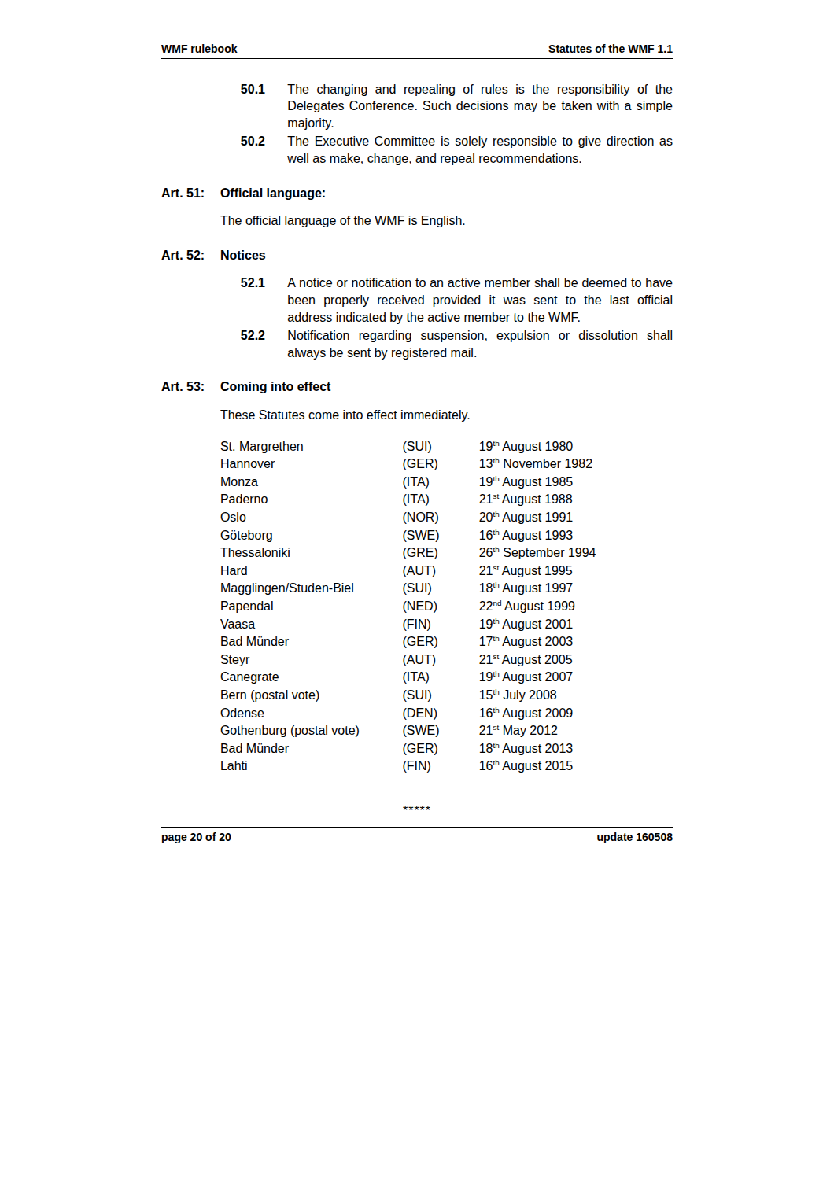WMF rulebook Statutes of the WMF 1.1
50.1 The changing and repealing of rules is the responsibility of the Delegates Conference. Such decisions may be taken with a simple majority.
50.2 The Executive Committee is solely responsible to give direction as well as make, change, and repeal recommendations.
Art. 51: Official language:
The official language of the WMF is English.
Art. 52: Notices
52.1 A notice or notification to an active member shall be deemed to have been properly received provided it was sent to the last official address indicated by the active member to the WMF.
52.2 Notification regarding suspension, expulsion or dissolution shall always be sent by registered mail.
Art. 53: Coming into effect
These Statutes come into effect immediately.
| St. Margrethen | (SUI) | 19 th August 1980 |
| Hannover | (GER) | 13 th November 1982 |
| Monza | (ITA) | 19 th August 1985 |
| Paderno | (ITA) | 21 st August 1988 |
| Oslo | (NOR) | 20 th August 1991 |
| Göteborg | (SWE) | 16 th August 1993 |
| Thessaloniki | (GRE) | 26 th September 1994 |
| Hard | (AUT) | 21 st August 1995 |
| Magglingen/Studen-Biel | (SUI) | 18 th August 1997 |
| Papendal | (NED) | 22 nd August 1999 |
| Vaasa | (FIN) | 19 th August 2001 |
| Bad Münder | (GER) | 17 th August 2003 |
| Steyr | (AUT) | 21 st August 2005 |
| Canegrate | (ITA) | 19 th August 2007 |
| Bern (postal vote) | (SUI) | 15 th July 2008 |
| Odense | (DEN) | 16 th August 2009 |
| Gothenburg (postal vote) | (SWE) | 21 st May 2012 |
| Bad Münder | (GER) | 18 th August 2013 |
| Lahti | (FIN) | 16 th August 2015 |
*****
page 20 of 20 update 160508